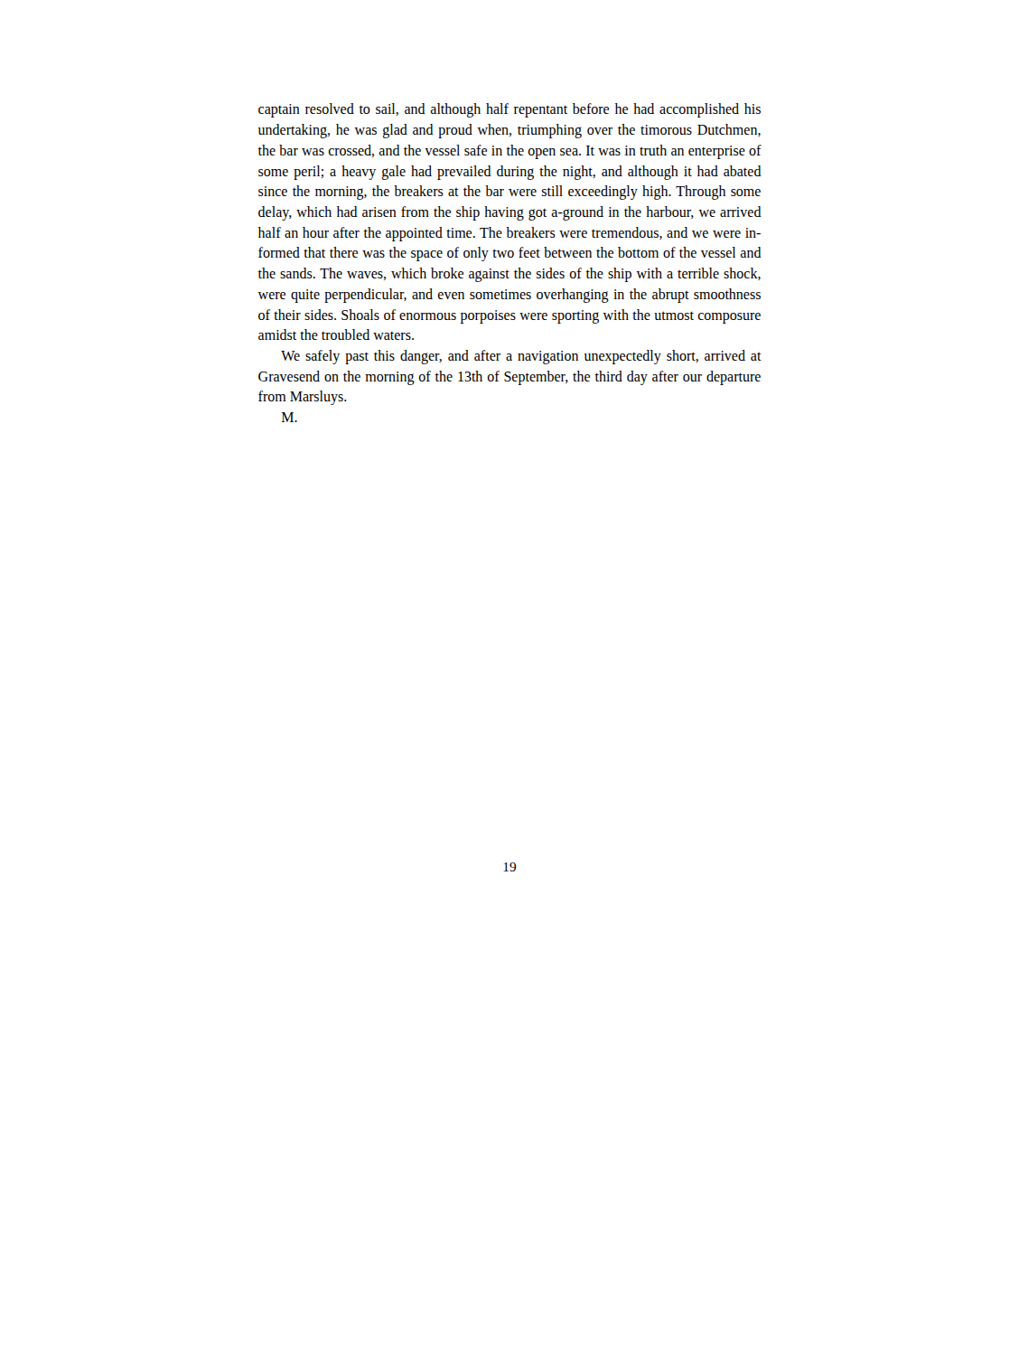captain resolved to sail, and although half repentant before he had accomplished his undertaking, he was glad and proud when, triumphing over the timorous Dutchmen, the bar was crossed, and the vessel safe in the open sea. It was in truth an enterprise of some peril; a heavy gale had prevailed during the night, and although it had abated since the morning, the breakers at the bar were still exceedingly high. Through some delay, which had arisen from the ship having got a-ground in the harbour, we arrived half an hour after the appointed time. The breakers were tremendous, and we were informed that there was the space of only two feet between the bottom of the vessel and the sands. The waves, which broke against the sides of the ship with a terrible shock, were quite perpendicular, and even sometimes overhanging in the abrupt smoothness of their sides. Shoals of enormous porpoises were sporting with the utmost composure amidst the troubled waters.
We safely past this danger, and after a navigation unexpectedly short, arrived at Gravesend on the morning of the 13th of September, the third day after our departure from Marsluys.
M.
19